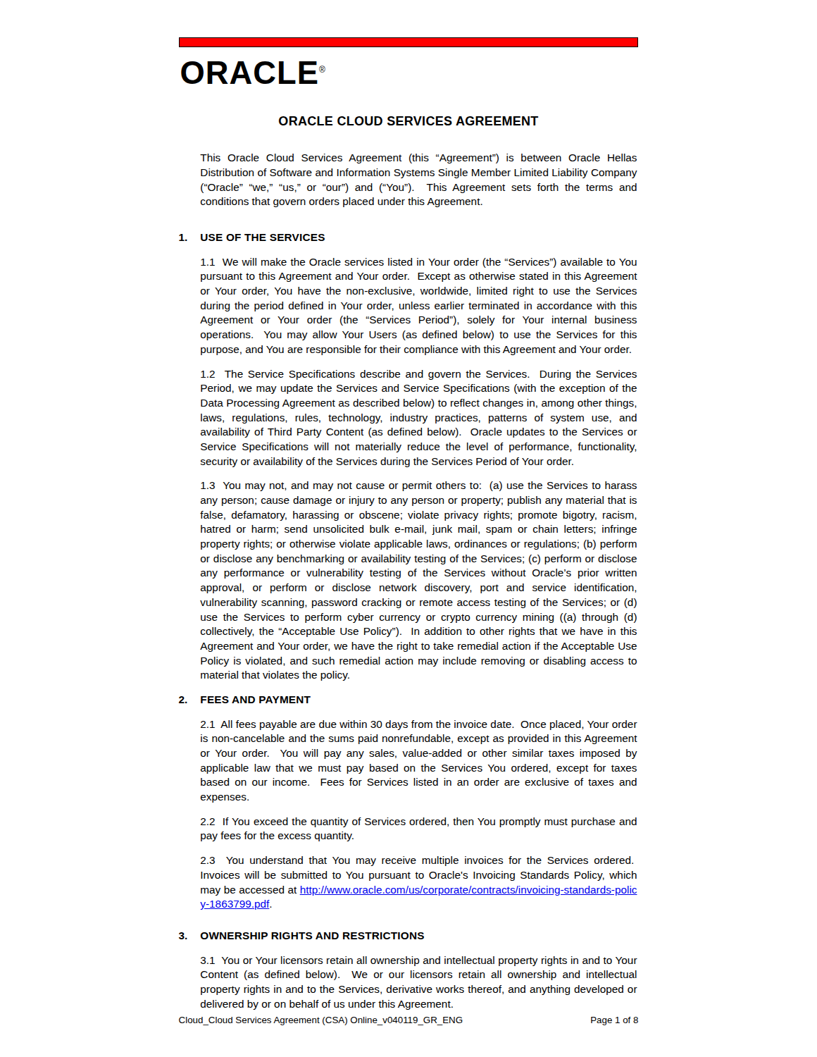ORACLE®
ORACLE CLOUD SERVICES AGREEMENT
This Oracle Cloud Services Agreement (this “Agreement”) is between Oracle Hellas Distribution of Software and Information Systems Single Member Limited Liability Company (“Oracle” “we,” “us,” or “our”) and (“You”). This Agreement sets forth the terms and conditions that govern orders placed under this Agreement.
1.
USE OF THE SERVICES
1.1 We will make the Oracle services listed in Your order (the “Services”) available to You pursuant to this Agreement and Your order. Except as otherwise stated in this Agreement or Your order, You have the non-exclusive, worldwide, limited right to use the Services during the period defined in Your order, unless earlier terminated in accordance with this Agreement or Your order (the “Services Period”), solely for Your internal business operations. You may allow Your Users (as defined below) to use the Services for this purpose, and You are responsible for their compliance with this Agreement and Your order.
1.2 The Service Specifications describe and govern the Services. During the Services Period, we may update the Services and Service Specifications (with the exception of the Data Processing Agreement as described below) to reflect changes in, among other things, laws, regulations, rules, technology, industry practices, patterns of system use, and availability of Third Party Content (as defined below). Oracle updates to the Services or Service Specifications will not materially reduce the level of performance, functionality, security or availability of the Services during the Services Period of Your order.
1.3 You may not, and may not cause or permit others to: (a) use the Services to harass any person; cause damage or injury to any person or property; publish any material that is false, defamatory, harassing or obscene; violate privacy rights; promote bigotry, racism, hatred or harm; send unsolicited bulk e-mail, junk mail, spam or chain letters; infringe property rights; or otherwise violate applicable laws, ordinances or regulations; (b) perform or disclose any benchmarking or availability testing of the Services; (c) perform or disclose any performance or vulnerability testing of the Services without Oracle’s prior written approval, or perform or disclose network discovery, port and service identification, vulnerability scanning, password cracking or remote access testing of the Services; or (d) use the Services to perform cyber currency or crypto currency mining ((a) through (d) collectively, the “Acceptable Use Policy”). In addition to other rights that we have in this Agreement and Your order, we have the right to take remedial action if the Acceptable Use Policy is violated, and such remedial action may include removing or disabling access to material that violates the policy.
2.
FEES AND PAYMENT
2.1 All fees payable are due within 30 days from the invoice date. Once placed, Your order is non-cancelable and the sums paid nonrefundable, except as provided in this Agreement or Your order. You will pay any sales, value-added or other similar taxes imposed by applicable law that we must pay based on the Services You ordered, except for taxes based on our income. Fees for Services listed in an order are exclusive of taxes and expenses.
2.2 If You exceed the quantity of Services ordered, then You promptly must purchase and pay fees for the excess quantity.
2.3 You understand that You may receive multiple invoices for the Services ordered. Invoices will be submitted to You pursuant to Oracle's Invoicing Standards Policy, which may be accessed at http://www.oracle.com/us/corporate/contracts/invoicing-standards-policy-1863799.pdf.
3.
OWNERSHIP RIGHTS AND RESTRICTIONS
3.1 You or Your licensors retain all ownership and intellectual property rights in and to Your Content (as defined below). We or our licensors retain all ownership and intellectual property rights in and to the Services, derivative works thereof, and anything developed or delivered by or on behalf of us under this Agreement.
Cloud_Cloud Services Agreement (CSA) Online_v040119_GR_ENG
Page 1 of 8